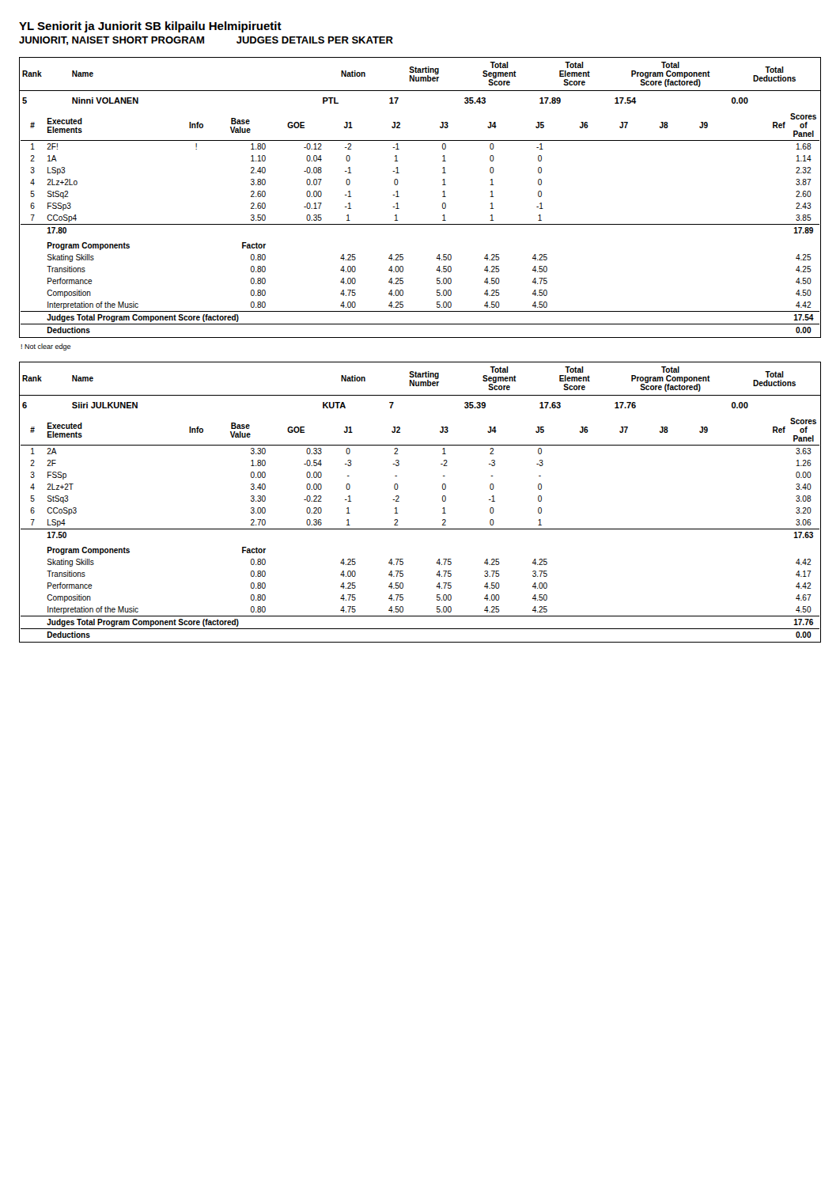YL Seniorit ja Juniorit SB kilpailu Helmipiruetit
JUNIORIT, NAISET SHORT PROGRAM JUDGES DETAILS PER SKATER
| Rank | Name | Nation | Starting Number | Total Segment Score | Total Element Score | Total Program Component Score (factored) | Total Deductions |
| --- | --- | --- | --- | --- | --- | --- | --- |
| 5 | Ninni VOLANEN | PTL | 17 | 35.43 | 17.89 | 17.54 | 0.00 |
| / # / Executed Elements / Info / Base Value / GOE / J1 / J2 / J3 / J4 / J5 / J6 / J7 / J8 / J9 / Ref / Scores of Panel / / --- / --- / --- / --- / --- / --- / --- / --- / --- / --- / --- / --- / --- / --- / --- / --- / / 1 / 2F! / ! / 1.80 / -0.12 / -2 / -1 / 0 / 0 / -1 / / / / / / 1.68 / / 2 / 1A / / 1.10 / 0.04 / 0 / 1 / 1 / 0 / 0 / / / / / / 1.14 / / 3 / LSp3 / / 2.40 / -0.08 / -1 / -1 / 1 / 0 / 0 / / / / / / 2.32 / / 4 / 2Lz+2Lo / / 3.80 / 0.07 / 0 / 0 / 1 / 1 / 0 / / / / / / 3.87 / / 5 / StSq2 / / 2.60 / 0.00 / -1 / -1 / 1 / 1 / 0 / / / / / / 2.60 / / 6 / FSSp3 / / 2.60 / -0.17 / -1 / -1 / 0 / 1 / -1 / / / / / / 2.43 / / 7 / CCoSp4 / / 3.50 / 0.35 / 1 / 1 / 1 / 1 / 1 / / / / / / 3.85 / / / 17.80 / / / / / / / / / / / / / / 17.89 / / / Program Components / / Factor / / / / / / / / / / / / / / / Skating Skills / / 0.80 / / 4.25 / 4.25 / 4.50 / 4.25 / 4.25 / / / / / / 4.25 / / / Transitions / / 0.80 / / 4.00 / 4.00 / 4.50 / 4.25 / 4.50 / / / / / / 4.25 / / / Performance / / 0.80 / / 4.00 / 4.25 / 5.00 / 4.50 / 4.75 / / / / / / 4.50 / / / Composition / / 0.80 / / 4.75 / 4.00 / 5.00 / 4.25 / 4.50 / / / / / / 4.50 / / / Interpretation of the Music / / 0.80 / / 4.00 / 4.25 / 5.00 / 4.50 / 4.50 / / / / / / 4.42 / / / Judges Total Program Component Score (factored) / / / / / / / / / / / 17.54 / / / Deductions / / / / / / / / / / / / / / 0.00 / |
! Not clear edge
| Rank | Name | Nation | Starting Number | Total Segment Score | Total Element Score | Total Program Component Score (factored) | Total Deductions |
| --- | --- | --- | --- | --- | --- | --- | --- |
| 6 | Siiri JULKUNEN | KUTA | 7 | 35.39 | 17.63 | 17.76 | 0.00 |
| / # / Executed Elements / Info / Base Value / GOE / J1 / J2 / J3 / J4 / J5 / J6 / J7 / J8 / J9 / Ref / Scores of Panel / / --- / --- / --- / --- / --- / --- / --- / --- / --- / --- / --- / --- / --- / --- / --- / --- / / 1 / 2A / / 3.30 / 0.33 / 0 / 2 / 1 / 2 / 0 / / / / / / 3.63 / / 2 / 2F / / 1.80 / -0.54 / -3 / -3 / -2 / -3 / -3 / / / / / / 1.26 / / 3 / FSSp / / 0.00 / 0.00 / - / - / - / - / - / / / / / / 0.00 / / 4 / 2Lz+2T / / 3.40 / 0.00 / 0 / 0 / 0 / 0 / 0 / / / / / / 3.40 / / 5 / StSq3 / / 3.30 / -0.22 / -1 / -2 / 0 / -1 / 0 / / / / / / 3.08 / / 6 / CCoSp3 / / 3.00 / 0.20 / 1 / 1 / 1 / 0 / 0 / / / / / / 3.20 / / 7 / LSp4 / / 2.70 / 0.36 / 1 / 2 / 2 / 0 / 1 / / / / / / 3.06 / / / 17.50 / / / / / / / / / / / / / / 17.63 / / / Program Components / / Factor / / / / / / / / / / / / / / / Skating Skills / / 0.80 / / 4.25 / 4.75 / 4.75 / 4.25 / 4.25 / / / / / / 4.42 / / / Transitions / / 0.80 / / 4.00 / 4.75 / 4.75 / 3.75 / 3.75 / / / / / / 4.17 / / / Performance / / 0.80 / / 4.25 / 4.50 / 4.75 / 4.50 / 4.00 / / / / / / 4.42 / / / Composition / / 0.80 / / 4.75 / 4.75 / 5.00 / 4.00 / 4.50 / / / / / / 4.67 / / / Interpretation of the Music / / 0.80 / / 4.75 / 4.50 / 5.00 / 4.25 / 4.25 / / / / / / 4.50 / / / Judges Total Program Component Score (factored) / / / / / / / / / / / 17.76 / / / Deductions / / / / / / / / / / / / / / 0.00 / |